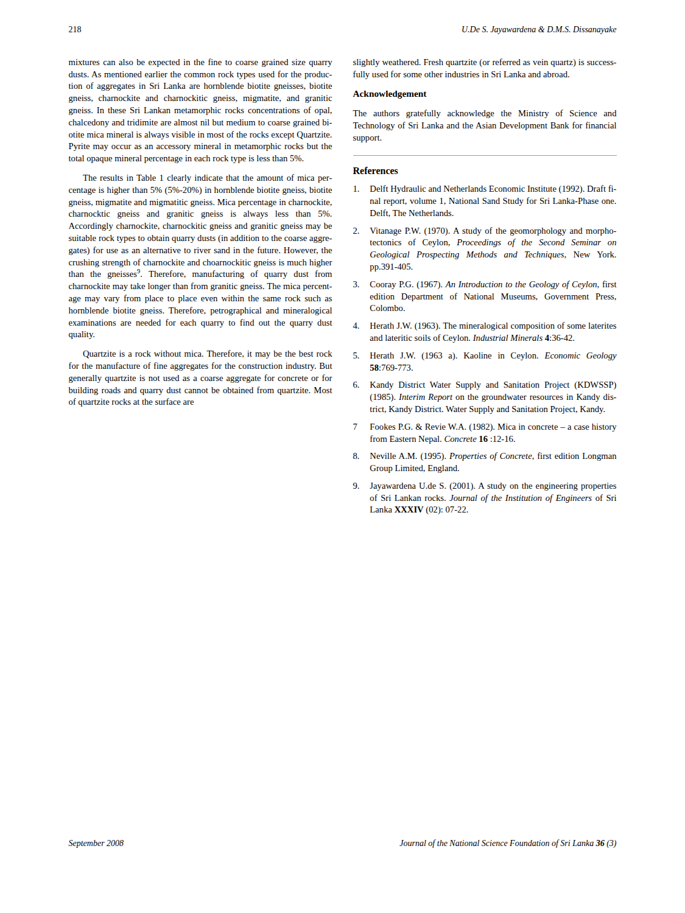218 U.De S. Jayawardena & D.M.S. Dissanayake
mixtures can also be expected in the fine to coarse grained size quarry dusts. As mentioned earlier the common rock types used for the production of aggregates in Sri Lanka are hornblende biotite gneisses, biotite gneiss, charnockite and charnockitic gneiss, migmatite, and granitic gneiss. In these Sri Lankan metamorphic rocks concentrations of opal, chalcedony and tridimite are almost nil but medium to coarse grained biotite mica mineral is always visible in most of the rocks except Quartzite. Pyrite may occur as an accessory mineral in metamorphic rocks but the total opaque mineral percentage in each rock type is less than 5%.
The results in Table 1 clearly indicate that the amount of mica percentage is higher than 5% (5%-20%) in hornblende biotite gneiss, biotite gneiss, migmatite and migmatitic gneiss. Mica percentage in charnockite, charnocktic gneiss and granitic gneiss is always less than 5%. Accordingly charnockite, charnockitic gneiss and granitic gneiss may be suitable rock types to obtain quarry dusts (in addition to the coarse aggregates) for use as an alternative to river sand in the future. However, the crushing strength of charnockite and choarnockitic gneiss is much higher than the gneisses9. Therefore, manufacturing of quarry dust from charnockite may take longer than from granitic gneiss. The mica percentage may vary from place to place even within the same rock such as hornblende biotite gneiss. Therefore, petrographical and mineralogical examinations are needed for each quarry to find out the quarry dust quality.
Quartzite is a rock without mica. Therefore, it may be the best rock for the manufacture of fine aggregates for the construction industry. But generally quartzite is not used as a coarse aggregate for concrete or for building roads and quarry dust cannot be obtained from quartzite. Most of quartzite rocks at the surface are
slightly weathered. Fresh quartzite (or referred as vein quartz) is successfully used for some other industries in Sri Lanka and abroad.
Acknowledgement
The authors gratefully acknowledge the Ministry of Science and Technology of Sri Lanka and the Asian Development Bank for financial support.
References
1. Delft Hydraulic and Netherlands Economic Institute (1992). Draft final report, volume 1, National Sand Study for Sri Lanka-Phase one. Delft, The Netherlands.
2. Vitanage P.W. (1970). A study of the geomorphology and morphotectonics of Ceylon, Proceedings of the Second Seminar on Geological Prospecting Methods and Techniques, New York. pp.391-405.
3. Cooray P.G. (1967). An Introduction to the Geology of Ceylon, first edition Department of National Museums, Government Press, Colombo.
4. Herath J.W. (1963). The mineralogical composition of some laterites and lateritic soils of Ceylon. Industrial Minerals 4:36-42.
5. Herath J.W. (1963 a). Kaoline in Ceylon. Economic Geology 58:769-773.
6. Kandy District Water Supply and Sanitation Project (KDWSSP) (1985). Interim Report on the groundwater resources in Kandy district, Kandy District. Water Supply and Sanitation Project, Kandy.
7 Fookes P.G. & Revie W.A. (1982). Mica in concrete – a case history from Eastern Nepal. Concrete 16 :12-16.
8. Neville A.M. (1995). Properties of Concrete, first edition Longman Group Limited, England.
9. Jayawardena U.de S. (2001). A study on the engineering properties of Sri Lankan rocks. Journal of the Institution of Engineers of Sri Lanka XXXIV (02): 07-22.
September 2008 Journal of the National Science Foundation of Sri Lanka 36 (3)